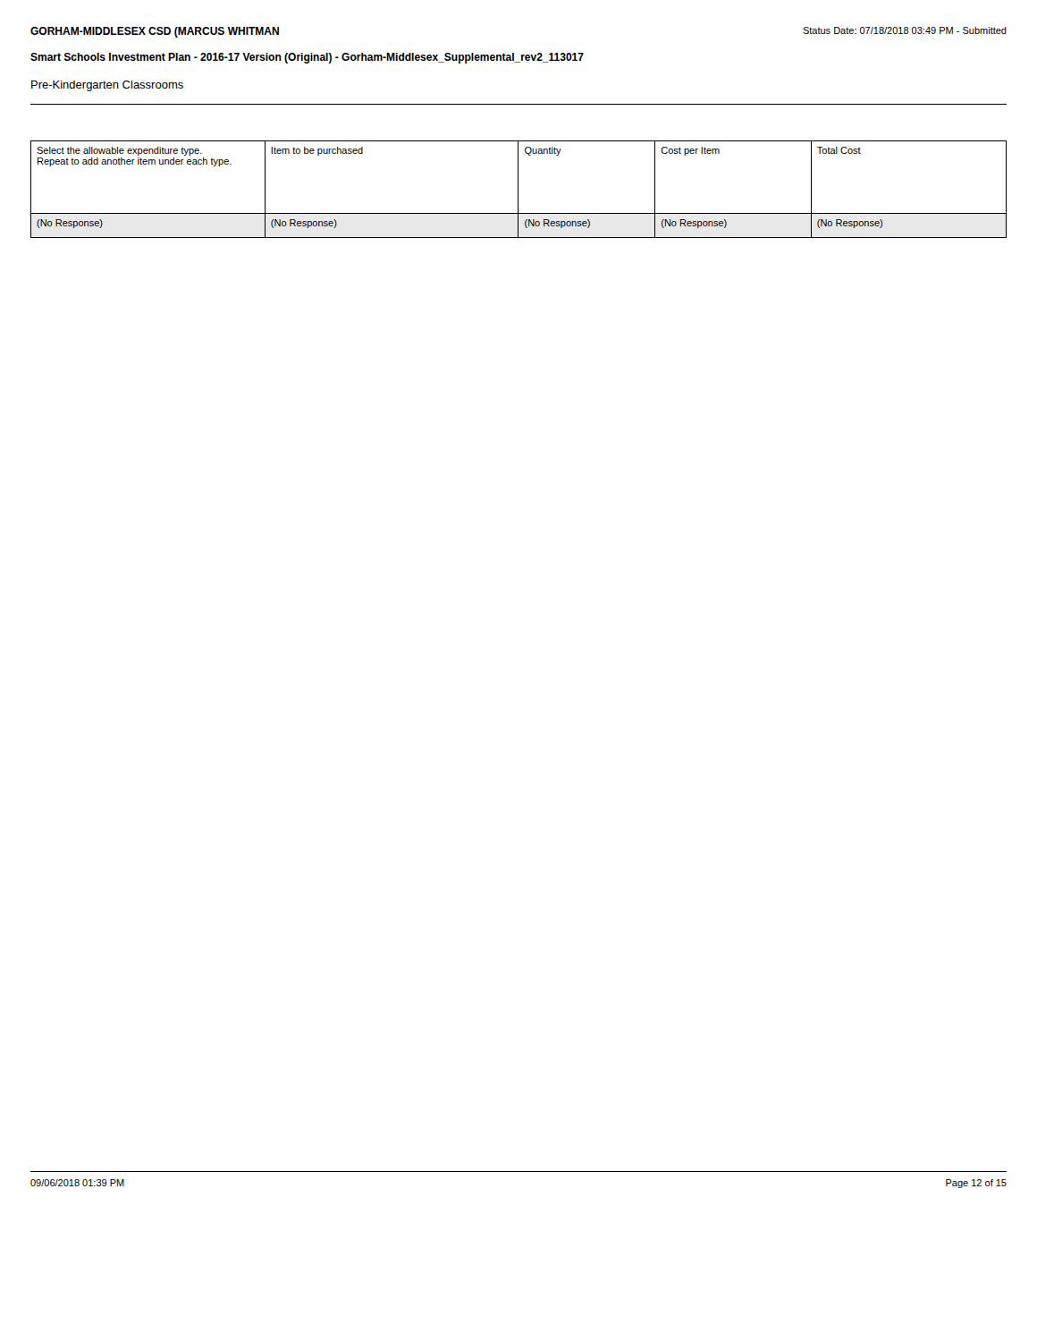GORHAM-MIDDLESEX CSD (MARCUS WHITMAN
Status Date: 07/18/2018 03:49 PM - Submitted
Smart Schools Investment Plan - 2016-17 Version (Original) - Gorham-Middlesex_Supplemental_rev2_113017
Pre-Kindergarten Classrooms
| Select the allowable expenditure type. Repeat to add another item under each type. | Item to be purchased | Quantity | Cost per Item | Total Cost |
| --- | --- | --- | --- | --- |
| (No Response) | (No Response) | (No Response) | (No Response) | (No Response) |
09/06/2018 01:39 PM
Page 12 of 15